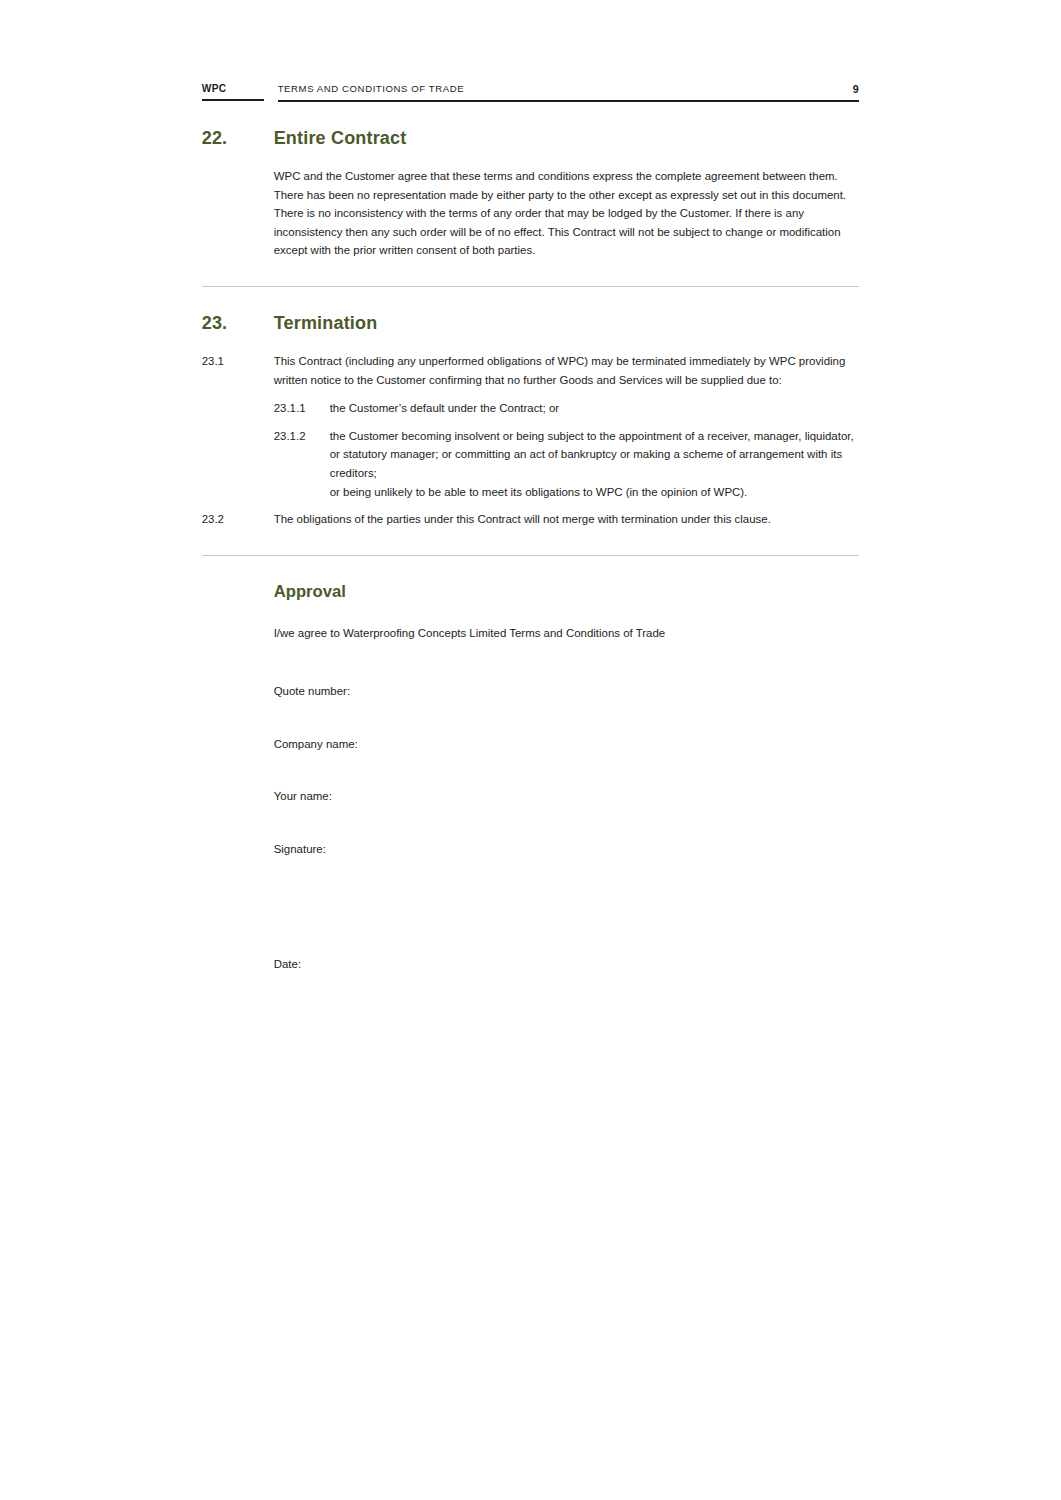WPC
Terms and Conditions of Trade
9
22.
Entire Contract
WPC and the Customer agree that these terms and conditions express the complete agreement between them. There has been no representation made by either party to the other except as expressly set out in this document. There is no inconsistency with the terms of any order that may be lodged by the Customer. If there is any inconsistency then any such order will be of no effect. This Contract will not be subject to change or modification except with the prior written consent of both parties.
23.
Termination
23.1
This Contract (including any unperformed obligations of WPC) may be terminated immediately by WPC providing written notice to the Customer confirming that no further Goods and Services will be supplied due to:
23.1.1
the Customer’s default under the Contract; or
23.1.2
the Customer becoming insolvent or being subject to the appointment of a receiver, manager, liquidator, or statutory manager; or committing an act of bankruptcy or making a scheme of arrangement with its creditors;
or being unlikely to be able to meet its obligations to WPC (in the opinion of WPC).
23.2
The obligations of the parties under this Contract will not merge with termination under this clause.
Approval
I/we agree to Waterproofing Concepts Limited Terms and Conditions of Trade
Quote number:
Company name:
Your name:
Signature:
Date: